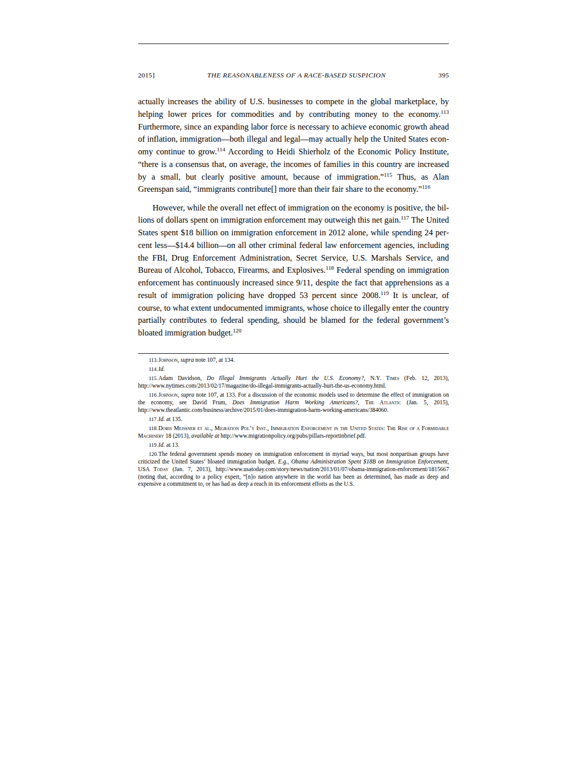2015] The Reasonableness of a Race-Based Suspicion 395
actually increases the ability of U.S. businesses to compete in the global marketplace, by helping lower prices for commodities and by contributing money to the economy.113 Furthermore, since an expanding labor force is necessary to achieve economic growth ahead of inflation, immigration—both illegal and legal—may actually help the United States economy continue to grow.114 According to Heidi Shierholz of the Economic Policy Institute, “there is a consensus that, on average, the incomes of families in this country are increased by a small, but clearly positive amount, because of immigration.”115 Thus, as Alan Greenspan said, “immigrants contribute[] more than their fair share to the economy.”116
However, while the overall net effect of immigration on the economy is positive, the billions of dollars spent on immigration enforcement may outweigh this net gain.117 The United States spent $18 billion on immigration enforcement in 2012 alone, while spending 24 percent less—$14.4 billion—on all other criminal federal law enforcement agencies, including the FBI, Drug Enforcement Administration, Secret Service, U.S. Marshals Service, and Bureau of Alcohol, Tobacco, Firearms, and Explosives.118 Federal spending on immigration enforcement has continuously increased since 9/11, despite the fact that apprehensions as a result of immigration policing have dropped 53 percent since 2008.119 It is unclear, of course, to what extent undocumented immigrants, whose choice to illegally enter the country partially contributes to federal spending, should be blamed for the federal government’s bloated immigration budget.120
113. Johnson, supra note 107, at 134.
114. Id.
115. Adam Davidson, Do Illegal Immigrants Actually Hurt the U.S. Economy?, N.Y. Times (Feb. 12, 2013), http://www.nytimes.com/2013/02/17/magazine/do-illegal-immigrants-actually-hurt-the-us-economy.html.
116. Johnson, supra note 107, at 133. For a discussion of the economic models used to determine the effect of immigration on the economy, see David Frum, Does Immigration Harm Working Americans?, The Atlantic (Jan. 5, 2015), http://www.theatlantic.com/business/archive/2015/01/does-immigration-harm-working-americans/384060.
117. Id. at 135.
118. Doris Meissner et al., Migration Pol’y Inst., Immigration Enforcement in the United States: The Rise of a Formidable Machinery 18 (2013), available at http://www.migrationpolicy.org/pubs/pillars-reportinbrief.pdf.
119. Id. at 13.
120. The federal government spends money on immigration enforcement in myriad ways, but most nonpartisan groups have criticized the United States’ bloated immigration budget. E.g., Obama Administration Spent $18B on Immigration Enforcement, USA Today (Jan. 7, 2013), http://www.usatoday.com/story/news/nation/2013/01/07/obama-immigration-enforcement/1815667 (noting that, according to a policy expert, “[n]o nation anywhere in the world has been as determined, has made as deep and expensive a commitment to, or has had as deep a reach in its enforcement efforts as the U.S.